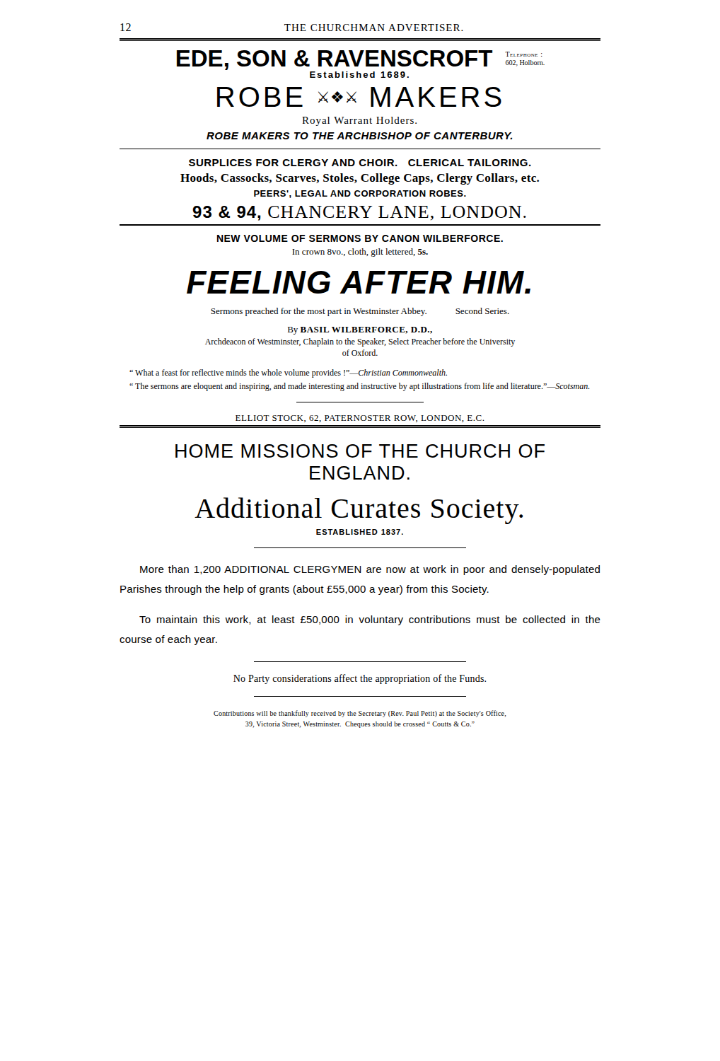12
THE CHURCHMAN ADVERTISER.
EDE, SON & RAVENSCROFT
Telephone :
602, Holborn.
Established 1689.
ROBE ⚔❖⚔ MAKERS
Royal Warrant Holders.
ROBE MAKERS TO THE ARCHBISHOP OF CANTERBURY.
SURPLICES FOR CLERGY AND CHOIR. CLERICAL TAILORING.
Hoods, Cassocks, Scarves, Stoles, College Caps, Clergy Collars, etc.
PEERS', LEGAL AND CORPORATION ROBES.
93 & 94, CHANCERY LANE, LONDON.
NEW VOLUME OF SERMONS BY CANON WILBERFORCE.
In crown 8vo., cloth, gilt lettered, 5s.
FEELING AFTER HIM.
Sermons preached for the most part in Westminster Abbey. Second Series.
By BASIL WILBERFORCE, D.D.,
Archdeacon of Westminster, Chaplain to the Speaker, Select Preacher before the University
of Oxford.
“ What a feast for reflective minds the whole volume provides !”—Christian Commonwealth.
“ The sermons are eloquent and inspiring, and made interesting and instructive by apt illustrations from life and literature.”—Scotsman.
ELLIOT STOCK, 62, PATERNOSTER ROW, LONDON, E.C.
HOME MISSIONS OF THE CHURCH OF ENGLAND.
Additional Curates Society.
ESTABLISHED 1837.
More than 1,200 ADDITIONAL CLERGYMEN are now at work in poor and densely-populated Parishes through the help of grants (about £55,000 a year) from this Society.
To maintain this work, at least £50,000 in voluntary contributions must be collected in the course of each year.
No Party considerations affect the appropriation of the Funds.
Contributions will be thankfully received by the Secretary (Rev. Paul Petit) at the Society's Office,
39, Victoria Street, Westminster. Cheques should be crossed “ Coutts & Co.”